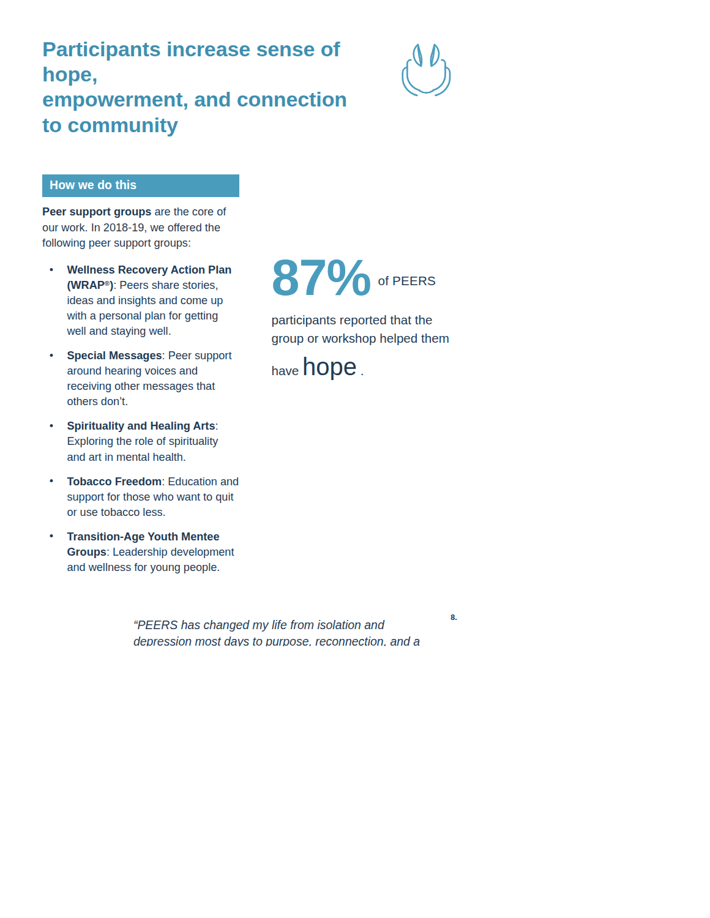Participants increase sense of hope,
empowerment, and connection to community
How we do this
Peer support groups are the core of our work. In 2018-19, we offered the following peer support groups:
Wellness Recovery Action Plan (WRAP®): Peers share stories, ideas and insights and come up with a personal plan for getting well and staying well.
Special Messages: Peer support around hearing voices and receiving other messages that others don’t.
Spirituality and Healing Arts: Exploring the role of spirituality and art in mental health.
Tobacco Freedom: Education and support for those who want to quit or use tobacco less.
Transition-Age Youth Mentee Groups: Leadership development and wellness for young people.
87% of PEERS
participants reported that the group or workshop helped them
have hope.
“PEERS has changed my life from isolation and depression most days to purpose, reconnection, and a life of having peer support. Thriving is happening to me and my family!”
8.